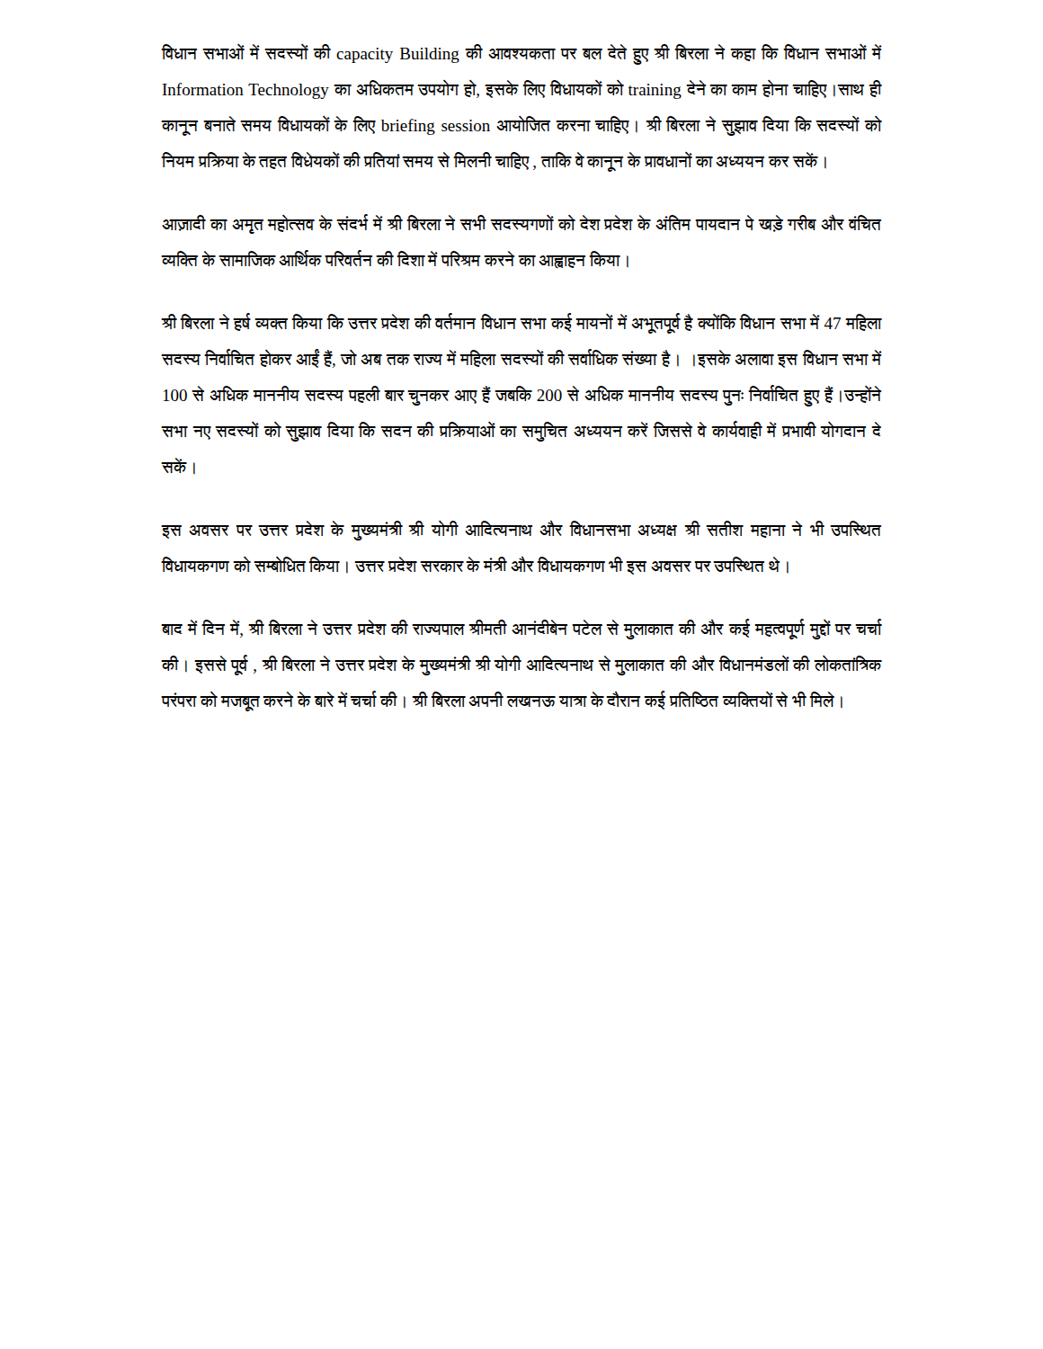विधान सभाओं में सदस्यों की capacity Building की आवश्यकता पर बल देते हुए श्री बिरला ने कहा कि विधान सभाओं में Information Technology का अधिकतम उपयोग हो, इसके लिए विधायकों को training देने का काम होना चाहिए।साथ ही कानून बनाते समय विधायकों के लिए briefing session आयोजित करना चाहिए। श्री बिरला ने सुझाव दिया कि सदस्यों को नियम प्रक्रिया के तहत विधेयकों की प्रतियां समय से मिलनी चाहिए , ताकि वे कानून के प्रावधानों का अध्ययन कर सकें।
आज़ादी का अमृत महोत्सव के संदर्भ में श्री बिरला ने सभी सदस्यगणों को देश प्रदेश के अंतिम पायदान पे खड़े गरीब और वंचित व्यक्ति के सामाजिक आर्थिक परिवर्तन की दिशा में परिश्रम करने का आह्वाहन किया।
श्री बिरला ने हर्ष व्यक्त किया कि उत्तर प्रदेश की वर्तमान विधान सभा कई मायनों में अभूतपूर्व है क्योंकि विधान सभा में 47 महिला सदस्य निर्वाचित होकर आईं हैं, जो अब तक राज्य में महिला सदस्यों की सर्वाधिक संख्या है। ।इसके अलावा इस विधान सभा में 100 से अधिक माननीय सदस्य पहली बार चुनकर आए हैं जबकि 200 से अधिक माननीय सदस्य पुनः निर्वाचित हुए हैं।उन्होंने सभा नए सदस्यों को सुझाव दिया कि सदन की प्रक्रियाओं का समुचित अध्ययन करें जिससे वे कार्यवाही में प्रभावी योगदान दे सकें।
इस अवसर पर उत्तर प्रदेश के मुख्यमंत्री श्री योगी आदित्यनाथ और विधानसभा अध्यक्ष श्री सतीश महाना ने भी उपस्थित विधायकगण को सम्बोधित किया। उत्तर प्रदेश सरकार के मंत्री और विधायकगण भी इस अवसर पर उपस्थित थे।
बाद में दिन में, श्री बिरला ने उत्तर प्रदेश की राज्यपाल श्रीमती आनंदीबेन पटेल से मुलाकात की और कई महत्वपूर्ण मुद्दों पर चर्चा की। इससे पूर्व , श्री बिरला ने उत्तर प्रदेश के मुख्यमंत्री श्री योगी आदित्यनाथ से मुलाकात की और विधानमंडलों की लोकतांत्रिक परंपरा को मजबूत करने के बारे में चर्चा की। श्री बिरला अपनी लखनऊ यात्रा के दौरान कई प्रतिष्ठित व्यक्तियों से भी मिले।